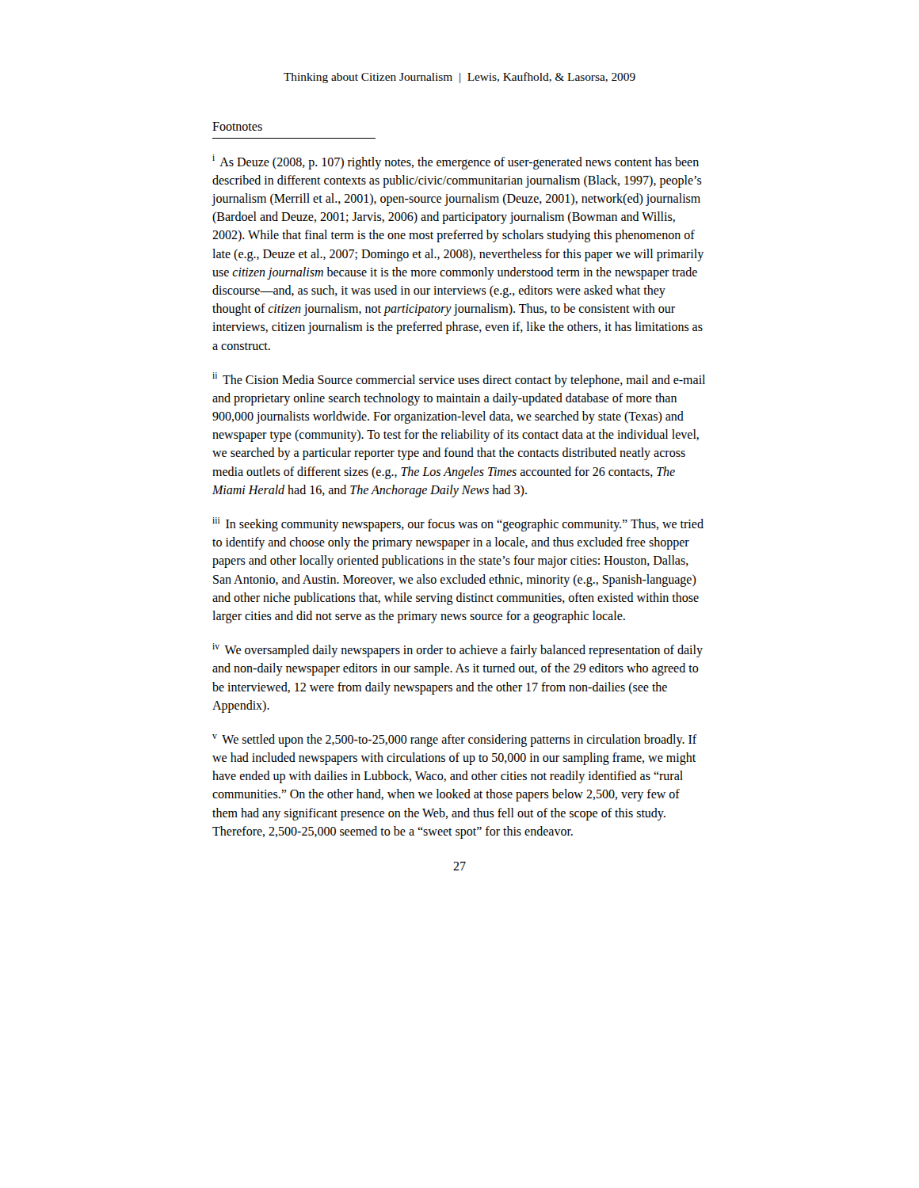Thinking about Citizen Journalism | Lewis, Kaufhold, & Lasorsa, 2009
Footnotes
i As Deuze (2008, p. 107) rightly notes, the emergence of user-generated news content has been described in different contexts as public/civic/communitarian journalism (Black, 1997), people’s journalism (Merrill et al., 2001), open-source journalism (Deuze, 2001), network(ed) journalism (Bardoel and Deuze, 2001; Jarvis, 2006) and participatory journalism (Bowman and Willis, 2002). While that final term is the one most preferred by scholars studying this phenomenon of late (e.g., Deuze et al., 2007; Domingo et al., 2008), nevertheless for this paper we will primarily use citizen journalism because it is the more commonly understood term in the newspaper trade discourse—and, as such, it was used in our interviews (e.g., editors were asked what they thought of citizen journalism, not participatory journalism). Thus, to be consistent with our interviews, citizen journalism is the preferred phrase, even if, like the others, it has limitations as a construct.
ii The Cision Media Source commercial service uses direct contact by telephone, mail and e-mail and proprietary online search technology to maintain a daily-updated database of more than 900,000 journalists worldwide. For organization-level data, we searched by state (Texas) and newspaper type (community). To test for the reliability of its contact data at the individual level, we searched by a particular reporter type and found that the contacts distributed neatly across media outlets of different sizes (e.g., The Los Angeles Times accounted for 26 contacts, The Miami Herald had 16, and The Anchorage Daily News had 3).
iii In seeking community newspapers, our focus was on “geographic community.” Thus, we tried to identify and choose only the primary newspaper in a locale, and thus excluded free shopper papers and other locally oriented publications in the state’s four major cities: Houston, Dallas, San Antonio, and Austin. Moreover, we also excluded ethnic, minority (e.g., Spanish-language) and other niche publications that, while serving distinct communities, often existed within those larger cities and did not serve as the primary news source for a geographic locale.
iv We oversampled daily newspapers in order to achieve a fairly balanced representation of daily and non-daily newspaper editors in our sample. As it turned out, of the 29 editors who agreed to be interviewed, 12 were from daily newspapers and the other 17 from non-dailies (see the Appendix).
v We settled upon the 2,500-to-25,000 range after considering patterns in circulation broadly. If we had included newspapers with circulations of up to 50,000 in our sampling frame, we might have ended up with dailies in Lubbock, Waco, and other cities not readily identified as “rural communities.” On the other hand, when we looked at those papers below 2,500, very few of them had any significant presence on the Web, and thus fell out of the scope of this study. Therefore, 2,500-25,000 seemed to be a “sweet spot” for this endeavor.
27